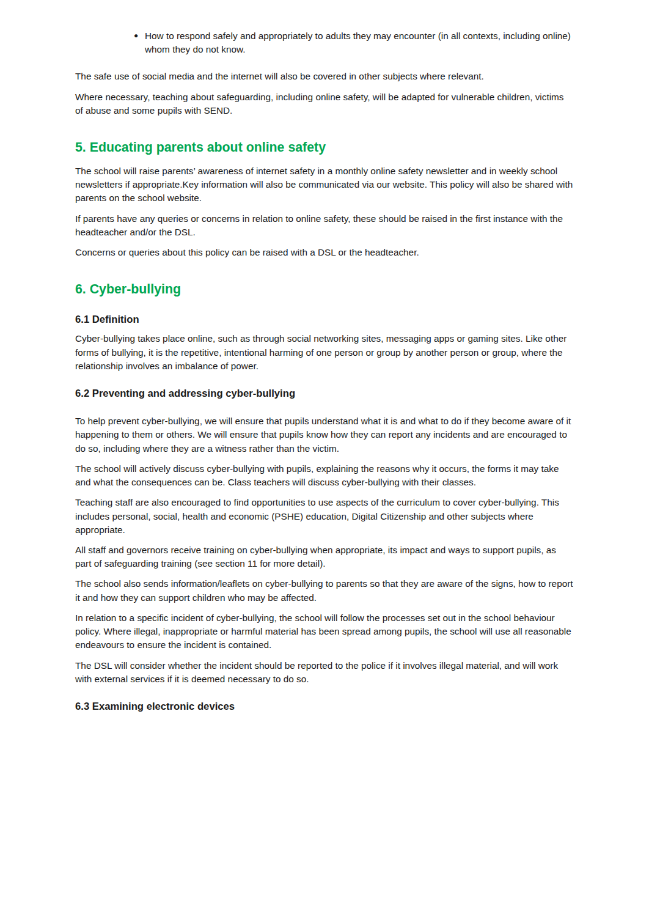How to respond safely and appropriately to adults they may encounter (in all contexts, including online) whom they do not know.
The safe use of social media and the internet will also be covered in other subjects where relevant.
Where necessary, teaching about safeguarding, including online safety, will be adapted for vulnerable children, victims of abuse and some pupils with SEND.
5. Educating parents about online safety
The school will raise parents’ awareness of internet safety in a monthly online safety newsletter and in weekly school newsletters if appropriate.Key information will also be communicated via our website. This policy will also be shared with parents on the school website.
If parents have any queries or concerns in relation to online safety, these should be raised in the first instance with the headteacher and/or the DSL.
Concerns or queries about this policy can be raised with a DSL or the headteacher.
6. Cyber-bullying
6.1 Definition
Cyber-bullying takes place online, such as through social networking sites, messaging apps or gaming sites. Like other forms of bullying, it is the repetitive, intentional harming of one person or group by another person or group, where the relationship involves an imbalance of power.
6.2 Preventing and addressing cyber-bullying
To help prevent cyber-bullying, we will ensure that pupils understand what it is and what to do if they become aware of it happening to them or others. We will ensure that pupils know how they can report any incidents and are encouraged to do so, including where they are a witness rather than the victim.
The school will actively discuss cyber-bullying with pupils, explaining the reasons why it occurs, the forms it may take and what the consequences can be. Class teachers will discuss cyber-bullying with their classes.
Teaching staff are also encouraged to find opportunities to use aspects of the curriculum to cover cyber-bullying. This includes personal, social, health and economic (PSHE) education, Digital Citizenship and other subjects where appropriate.
All staff and governors receive training on cyber-bullying when appropriate, its impact and ways to support pupils, as part of safeguarding training (see section 11 for more detail).
The school also sends information/leaflets on cyber-bullying to parents so that they are aware of the signs, how to report it and how they can support children who may be affected.
In relation to a specific incident of cyber-bullying, the school will follow the processes set out in the school behaviour policy. Where illegal, inappropriate or harmful material has been spread among pupils, the school will use all reasonable endeavours to ensure the incident is contained.
The DSL will consider whether the incident should be reported to the police if it involves illegal material, and will work with external services if it is deemed necessary to do so.
6.3 Examining electronic devices